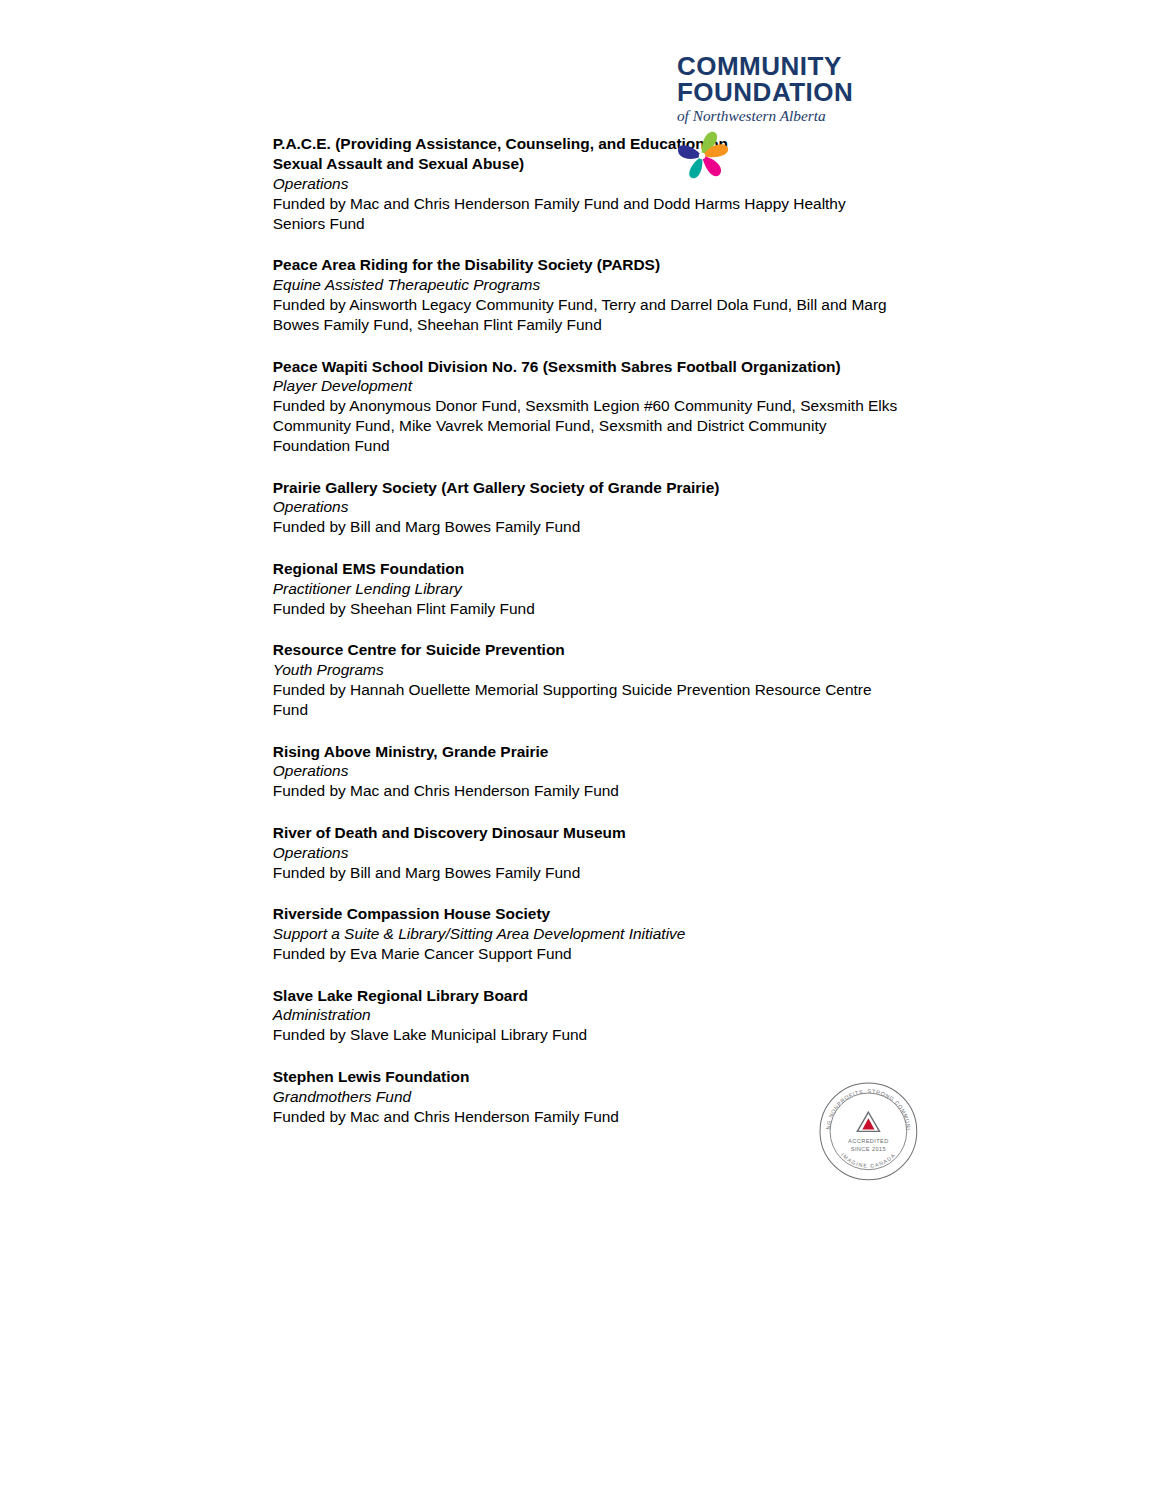COMMUNITY FOUNDATION of Northwestern Alberta
P.A.C.E. (Providing Assistance, Counseling, and Education on Sexual Assault and Sexual Abuse)
Operations
Funded by Mac and Chris Henderson Family Fund and Dodd Harms Happy Healthy Seniors Fund
Peace Area Riding for the Disability Society (PARDS)
Equine Assisted Therapeutic Programs
Funded by Ainsworth Legacy Community Fund, Terry and Darrel Dola Fund, Bill and Marg Bowes Family Fund, Sheehan Flint Family Fund
Peace Wapiti School Division No. 76 (Sexsmith Sabres Football Organization)
Player Development
Funded by Anonymous Donor Fund, Sexsmith Legion #60 Community Fund, Sexsmith Elks Community Fund, Mike Vavrek Memorial Fund, Sexsmith and District Community Foundation Fund
Prairie Gallery Society (Art Gallery Society of Grande Prairie)
Operations
Funded by Bill and Marg Bowes Family Fund
Regional EMS Foundation
Practitioner Lending Library
Funded by Sheehan Flint Family Fund
Resource Centre for Suicide Prevention
Youth Programs
Funded by Hannah Ouellette Memorial Supporting Suicide Prevention Resource Centre Fund
Rising Above Ministry, Grande Prairie
Operations
Funded by Mac and Chris Henderson Family Fund
River of Death and Discovery Dinosaur Museum
Operations
Funded by Bill and Marg Bowes Family Fund
Riverside Compassion House Society
Support a Suite & Library/Sitting Area Development Initiative
Funded by Eva Marie Cancer Support Fund
Slave Lake Regional Library Board
Administration
Funded by Slave Lake Municipal Library Fund
Stephen Lewis Foundation
Grandmothers Fund
Funded by Mac and Chris Henderson Family Fund
STRONG NONPROFITS. STRONG COMMUNITIES. IMAGINE CANADA ACCREDITED SINCE 2015